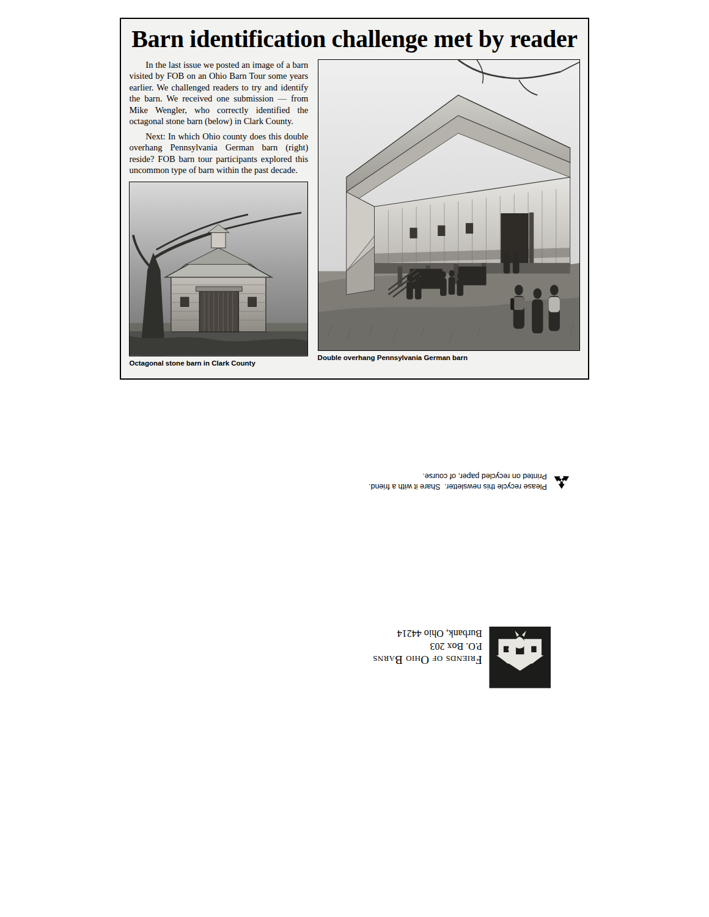Barn identification challenge met by reader
In the last issue we posted an image of a barn visited by FOB on an Ohio Barn Tour some years earlier. We challenged readers to try and identify the barn. We received one submission — from Mike Wengler, who correctly identified the octagonal stone barn (below) in Clark County.
Next: In which Ohio county does this double overhang Pennsylvania German barn (right) reside? FOB barn tour participants explored this uncommon type of barn within the past decade.
Octagonal stone barn in Clark County
Double overhang Pennsylvania German barn
Please recycle this newsletter. Share it with a friend.
Printed on recycled paper, of course.
Friends of Ohio Barns
P.O. Box 203
Burbank, Ohio 44214